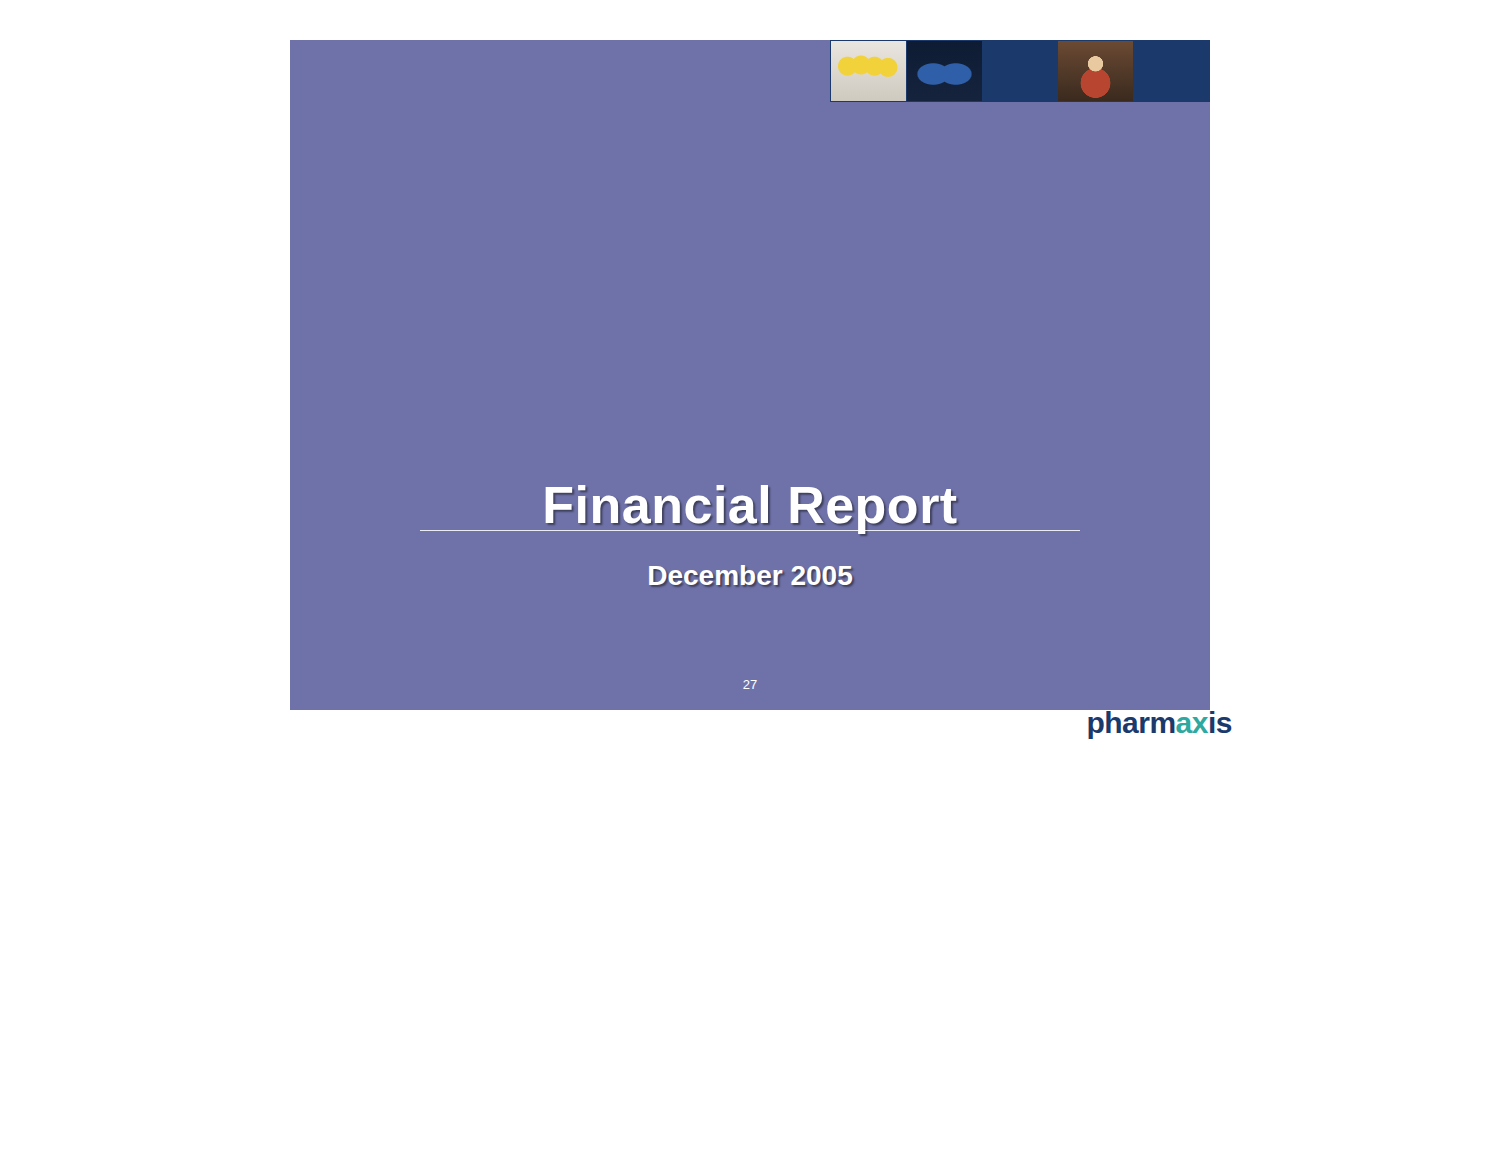Financial Report
December 2005
27
pharmaxis